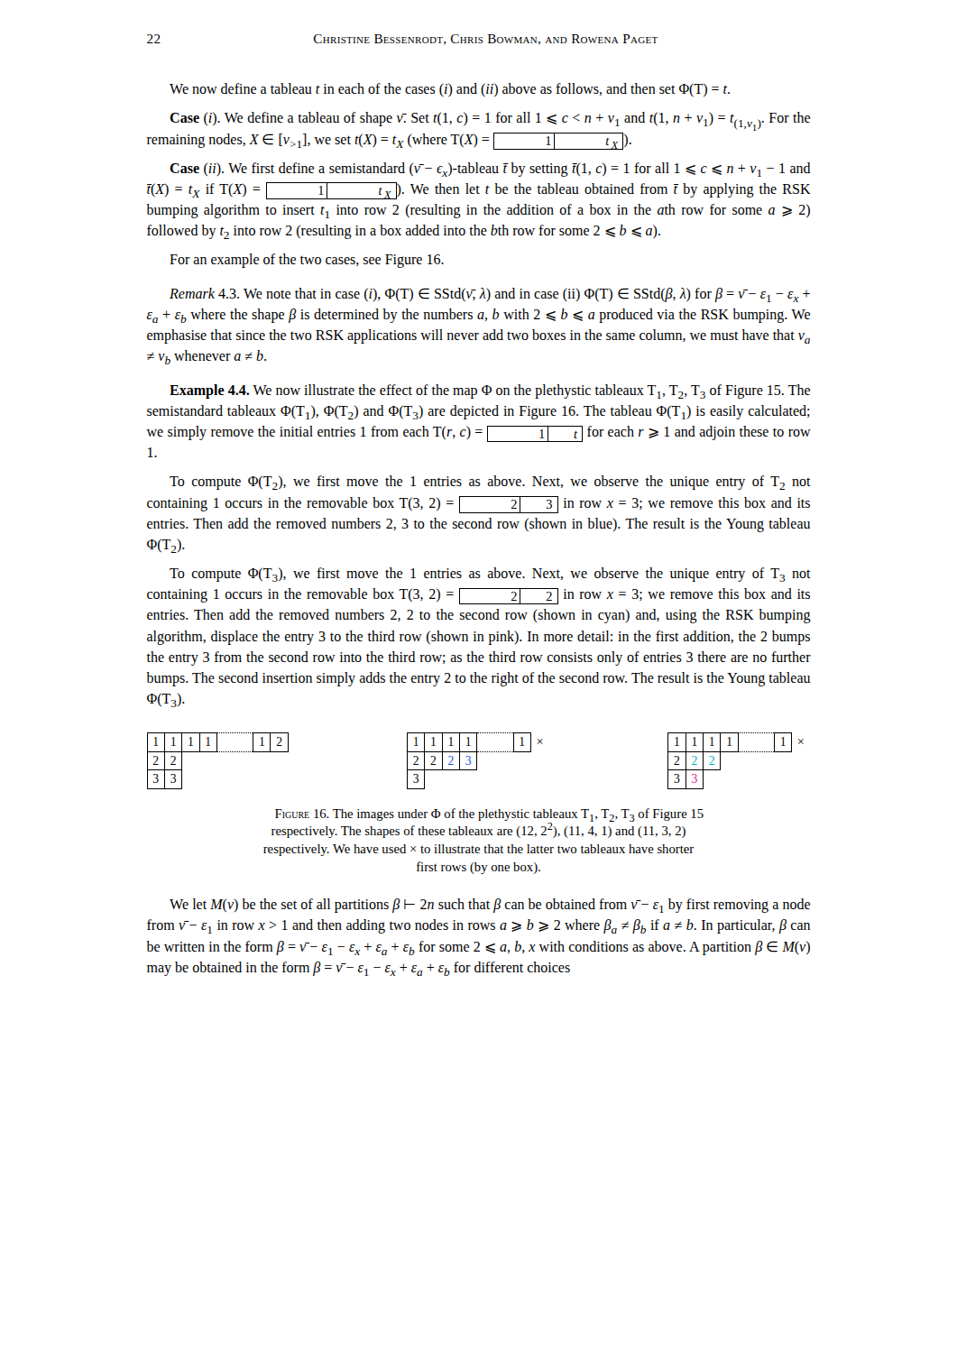22 Christine Bessenrodt, Chris Bowman, and Rowena Paget
We now define a tableau t in each of the cases (i) and (ii) above as follows, and then set Φ(T) = t.
Case (i). We define a tableau of shape ν̄. Set t(1, c) = 1 for all 1 ⩽ c < n + ν1 and t(1, n + ν1) = t(1,ν1). For the remaining nodes, X ∈ [ν>1], we set t(X) = tX (where T(X) = 1 tX).
Case (ii). We first define a semistandard (ν̄ − ϵx)-tableau t̄ by setting t̄(1, c) = 1 for all 1 ⩽ c ⩽ n + ν1 − 1 and t̄(X) = tX if T(X) = 1 tX). We then let t be the tableau obtained from t̄ by applying the RSK bumping algorithm to insert t1 into row 2 (resulting in the addition of a box in the ath row for some a ⩾ 2) followed by t2 into row 2 (resulting in a box added into the bth row for some 2 ⩽ b ⩽ a).
For an example of the two cases, see Figure 16.
Remark 4.3. We note that in case (i), Φ(T) ∈ SStd(ν̄, λ) and in case (ii) Φ(T) ∈ SStd(β, λ) for β = ν̄ − ε1 − εx + εa + εb where the shape β is determined by the numbers a, b with 2 ⩽ b ⩽ a produced via the RSK bumping. We emphasise that since the two RSK applications will never add two boxes in the same column, we must have that νa ≠ νb whenever a ≠ b.
Example 4.4. We now illustrate the effect of the map Φ on the plethystic tableaux T1, T2, T3 of Figure 15. The semistandard tableaux Φ(T1), Φ(T2) and Φ(T3) are depicted in Figure 16. The tableau Φ(T1) is easily calculated; we simply remove the initial entries 1 from each T(r, c) = 1 t for each r ⩾ 1 and adjoin these to row 1.
To compute Φ(T2), we first move the 1 entries as above. Next, we observe the unique entry of T2 not containing 1 occurs in the removable box T(3, 2) = 23 in row x = 3; we remove this box and its entries. Then add the removed numbers 2, 3 to the second row (shown in blue). The result is the Young tableau Φ(T2).
To compute Φ(T3), we first move the 1 entries as above. Next, we observe the unique entry of T3 not containing 1 occurs in the removable box T(3, 2) = 22 in row x = 3; we remove this box and its entries. Then add the removed numbers 2, 2 to the second row (shown in cyan) and, using the RSK bumping algorithm, displace the entry 3 to the third row (shown in pink). In more detail: in the first addition, the 2 bumps the entry 3 from the second row into the third row; as the third row consists only of entries 3 there are no further bumps. The second insertion simply adds the entry 2 to the right of the second row. The result is the Young tableau Φ(T3).
| 1 | 1 | 1 | 1 | | 1 | 2 |
| 2 | 2 | | | | | |
| 3 | 3 | | | | | |
| 1 | 1 | 1 | 1 | | 1 | × |
| 2 | 2 | 2 | 3 | | | |
| 3 | | | | | | |
| 1 | 1 | 1 | 1 | | 1 | × |
| 2 | 2 | 2 | | | | |
| 3 | 3 | | | | | |
Figure 16. The images under Φ of the plethystic tableaux T1, T2, T3 of Figure 15 respectively. The shapes of these tableaux are (12, 22), (11, 4, 1) and (11, 3, 2) respectively. We have used × to illustrate that the latter two tableaux have shorter first rows (by one box).
We let M(ν) be the set of all partitions β ⊢ 2n such that β can be obtained from ν̄ − ε1 by first removing a node from ν̄ − ε1 in row x > 1 and then adding two nodes in rows a ⩾ b ⩾ 2 where βa ≠ βb if a ≠ b. In particular, β can be written in the form β = ν̄ − ε1 − εx + εa + εb for some 2 ⩽ a, b, x with conditions as above. A partition β ∈ M(ν) may be obtained in the form β = ν̄ − ε1 − εx + εa + εb for different choices